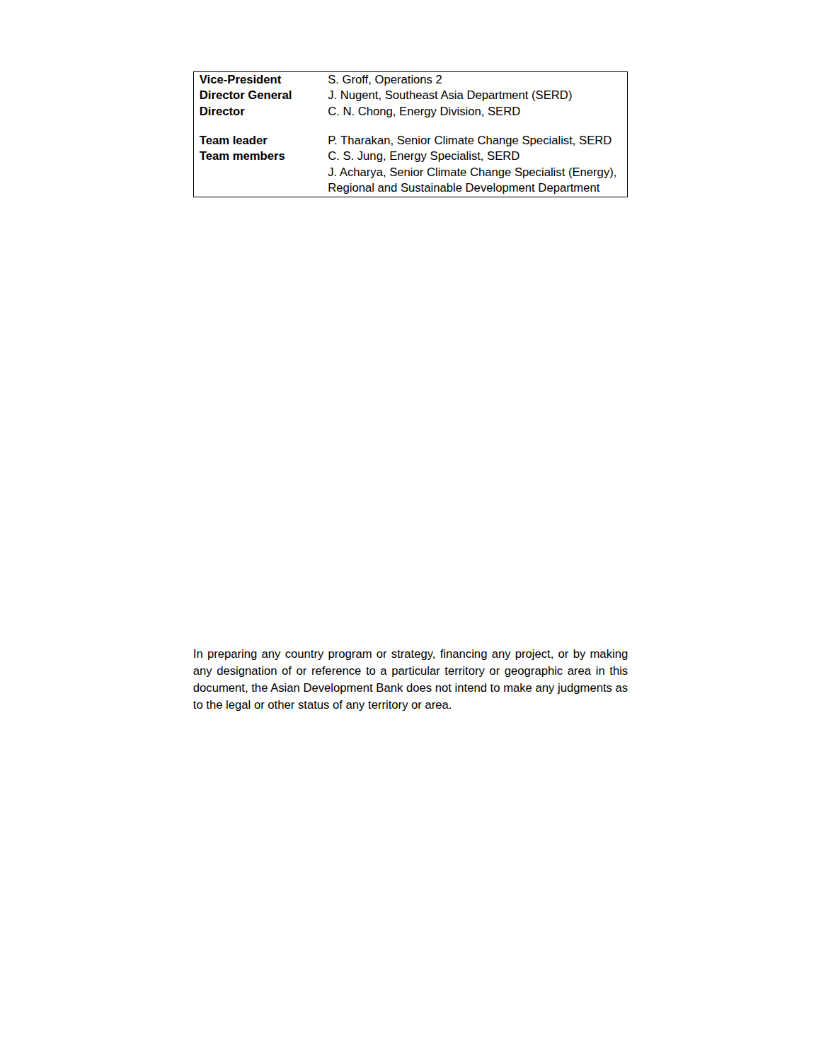| Vice-President | S. Groff, Operations 2 |
| Director General | J. Nugent, Southeast Asia Department (SERD) |
| Director | C. N. Chong, Energy Division, SERD |
| Team leader | P. Tharakan, Senior Climate Change Specialist, SERD |
| Team members | C. S. Jung, Energy Specialist, SERD |
| | J. Acharya, Senior Climate Change Specialist (Energy), Regional and Sustainable Development Department |
In preparing any country program or strategy, financing any project, or by making any designation of or reference to a particular territory or geographic area in this document, the Asian Development Bank does not intend to make any judgments as to the legal or other status of any territory or area.